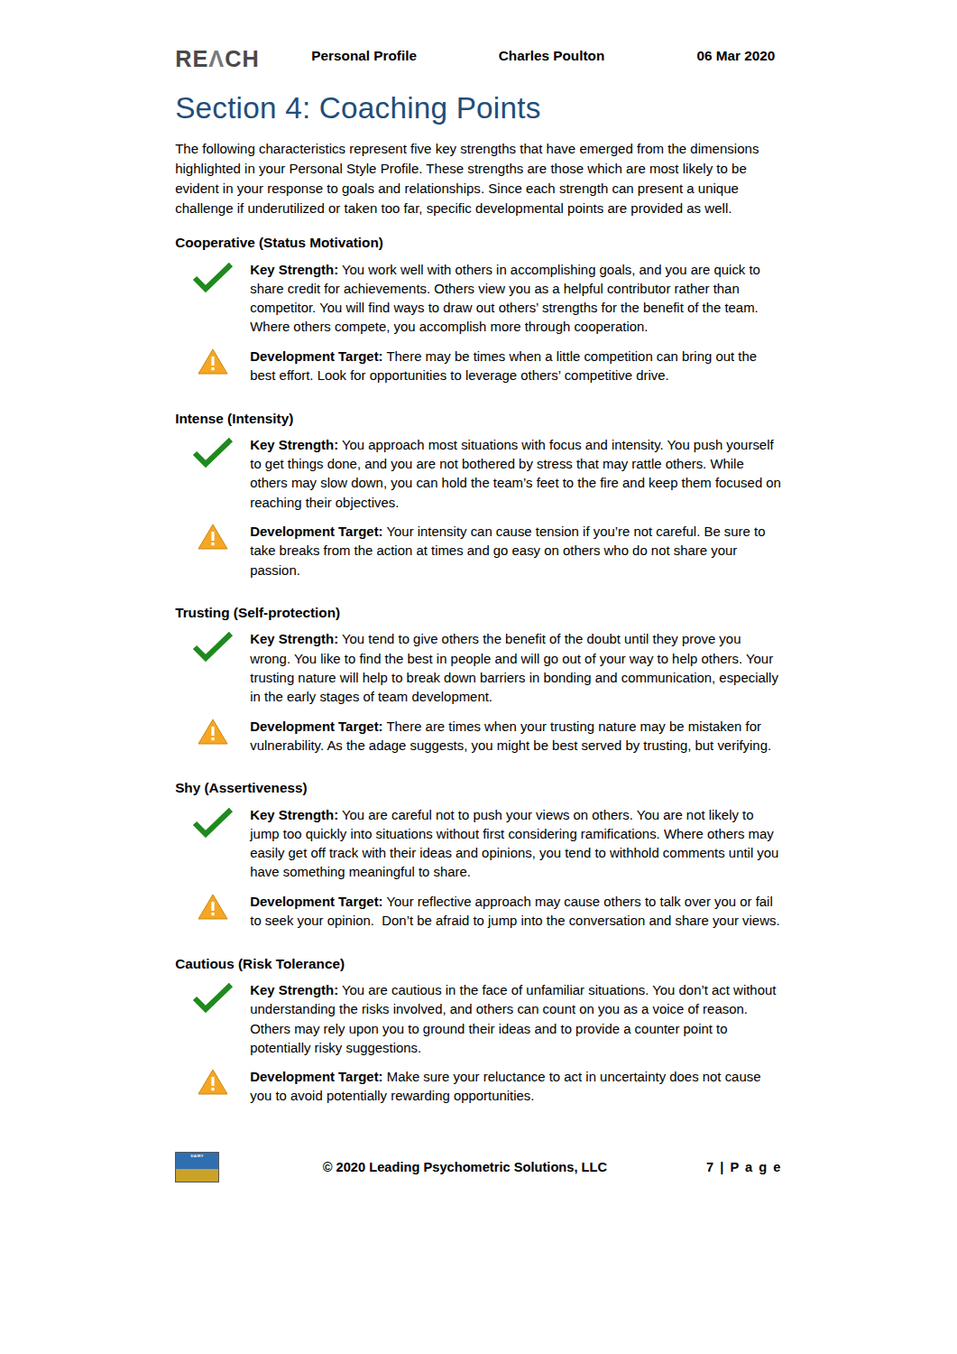REΛCH
Personal Profile Charles Poulton 06 Mar 2020
Section 4: Coaching Points
The following characteristics represent five key strengths that have emerged from the dimensions highlighted in your Personal Style Profile. These strengths are those which are most likely to be evident in your response to goals and relationships. Since each strength can present a unique challenge if underutilized or taken too far, specific developmental points are provided as well.
Cooperative (Status Motivation)
Key Strength: You work well with others in accomplishing goals, and you are quick to share credit for achievements. Others view you as a helpful contributor rather than competitor. You will find ways to draw out others’ strengths for the benefit of the team. Where others compete, you accomplish more through cooperation.
Development Target: There may be times when a little competition can bring out the best effort. Look for opportunities to leverage others’ competitive drive.
Intense (Intensity)
Key Strength: You approach most situations with focus and intensity. You push yourself to get things done, and you are not bothered by stress that may rattle others. While others may slow down, you can hold the team’s feet to the fire and keep them focused on reaching their objectives.
Development Target: Your intensity can cause tension if you’re not careful. Be sure to take breaks from the action at times and go easy on others who do not share your passion.
Trusting (Self-protection)
Key Strength: You tend to give others the benefit of the doubt until they prove you wrong. You like to find the best in people and will go out of your way to help others. Your trusting nature will help to break down barriers in bonding and communication, especially in the early stages of team development.
Development Target: There are times when your trusting nature may be mistaken for vulnerability. As the adage suggests, you might be best served by trusting, but verifying.
Shy (Assertiveness)
Key Strength: You are careful not to push your views on others. You are not likely to jump too quickly into situations without first considering ramifications. Where others may easily get off track with their ideas and opinions, you tend to withhold comments until you have something meaningful to share.
Development Target: Your reflective approach may cause others to talk over you or fail to seek your opinion. Don’t be afraid to jump into the conversation and share your views.
Cautious (Risk Tolerance)
Key Strength: You are cautious in the face of unfamiliar situations. You don’t act without understanding the risks involved, and others can count on you as a voice of reason. Others may rely upon you to ground their ideas and to provide a counter point to potentially risky suggestions.
Development Target: Make sure your reluctance to act in uncertainty does not cause you to avoid potentially rewarding opportunities.
© 2020 Leading Psychometric Solutions, LLC
7 | P a g e